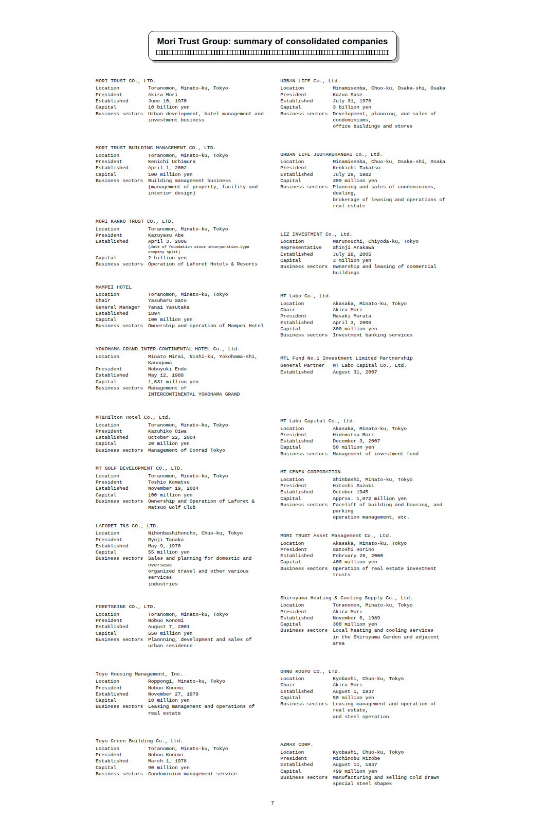Mori Trust Group: summary of consolidated companies
MORI TRUST CO., LTD.
| Location | Toranomon, Minato-ku, Tokyo |
| President | Akira Mori |
| Established | June 10, 1970 |
| Capital | 10 billion yen |
| Business sectors | Urban development, hotel management and investment business |
MORI TRUST BUILDING MANAGEMENT CO., LTD.
| Location | Toranomon, Minato-ku, Tokyo |
| President | Kenichi Uchimura |
| Established | April 1, 2002 |
| Capital | 100 million yen |
| Business sectors | Building management business (management of property, facility and interior design) |
MORI KANKO TRUST CO., LTD.
| Location | Toranomon, Minato-ku, Tokyo |
| President | Kazuyasu Abe |
| Established | April 3. 2006 (date of foundation since incorporation-type company split) |
| Capital | 2 billion yen |
| Business sectors | Operation of Laforet Hotels & Resorts |
MAMPEI HOTEL
| Location | Toranomon, Minato-ku, Tokyo |
| Chair | Yasuharu Sato |
| General Manager | Yanai Yasutaka |
| Established | 1894 |
| Capital | 100 million yen |
| Business sectors | Ownership and operation of Mampei Hotel |
YOKOHAMA GRAND INTER·CONTINENTAL HOTEL Co., Ltd.
| Location | Minato Mirai, Nishi-ku, Yokohama-shi, Kanagawa |
| President | Nobuyuki Endo |
| Established | May 12, 1988 |
| Capital | 1,631 million yen |
| Business sectors | Management of INTERCONTINENTAL YOKOHAMA GRAND |
MT&Hilton Hotel Co., Ltd.
| Location | Toranomon, Minato-ku, Tokyo |
| President | Kazuhiko Oiwa |
| Established | October 22, 2004 |
| Capital | 20 million yen |
| Business sectors | Management of Conrad Tokyo |
MT GOLF DEVELOPMENT CO., LTD.
| Location | Toranomon, Minato-ku, Tokyo |
| President | Toshio Komatsu |
| Established | November 19, 2004 |
| Capital | 100 million yen |
| Business sectors | Ownership and Operation of Laforet & Matsuo Golf Club |
LAFORET T&S CO., LTD.
| Location | Nihonbashihoncho, Chuo-ku, Tokyo |
| President | Ryoji Tanaka |
| Established | May 9, 1970 |
| Capital | 55 million yen |
| Business sectors | Sales and planning for domestic and overseas organized travel and other various services industries |
FORETSEINE CO., LTD.
| Location | Toranomon, Minato-ku, Tokyo |
| President | Nobuo Konomi |
| Established | August 7, 2001 |
| Capital | 550 million yen |
| Business sectors | Plannning, development and sales of urban residence |
Toyo Housing Management, Inc.
| Location | Roppongi, Minato-ku, Tokyo |
| President | Nobuo Konomi |
| Established | November 27, 1979 |
| Capital | 10 million yen |
| Business sectors | Leasing management and operations of real estate |
Toyo Green Building Co., Ltd.
| Location | Toranomon, Minato-ku, Tokyo |
| President | Nobuo Konomi |
| Established | March 1, 1978 |
| Capital | 90 million yen |
| Business sectors | Condominium management service |
URBAN LIFE Co., Ltd.
| Location | Minamisenba, Chuo-ku, Osaka-shi, Osaka |
| President | Kazuo Sase |
| Established | July 31, 1970 |
| Capital | 3 billion yen |
| Business sectors | Development, planning, and sales of condominiums, office buildings and stores |
URBAN LIFE JUUTAKUHANBAI Co., Ltd.
| Location | Minamisenba, Chuo-ku, Osaka-shi, Osaka |
| President | Kenkichi Takatsu |
| Established | July 29, 1982 |
| Capital | 300 million yen |
| Business sectors | Planning and sales of condominiums, dealing, brokerage of leasing and operations of real estate |
LIZ INVESTMENT Co., Ltd.
| Location | Marunouchi, Chiyoda-ku, Tokyo |
| Representative | Shinji Arakawa |
| Established | July 28, 2005 |
| Capital | 3 million yen |
| Business sectors | Ownership and leasing of commercial buildings |
MT Labo Co., Ltd.
| Location | Akasaka, Minato-ku, Tokyo |
| Chair | Akira Mori |
| President | Masaki Murata |
| Established | April 3, 2006 |
| Capital | 300 million yen |
| Business sectors | Investment banking services |
MTL Fund No.1 Investment Limited Partnership
| General Partner | MT Labo Capital Co., Ltd. |
| Established | August 31, 2007 |
MT Labo Capital Co., Ltd.
| Location | Akasaka, Minato-ku, Tokyo |
| President | Hidemitsu Mori |
| Established | December 3, 2007 |
| Capital | 50 million yen |
| Business sectors | Management of investment fund |
MT GENEX CORPORATION
| Location | Shinbashi, Minato-ku, Tokyo |
| President | Hitoshi Suzuki |
| Established | October 1945 |
| Capital | Approx. 1,072 million yen |
| Business sectors | Facelift of building and housing, and parking operation management, etc. |
MORI TRUST Asset Management Co., Ltd.
| Location | Akasaka, Minato-ku, Tokyo |
| President | Satoshi Horino |
| Established | February 28, 2000 |
| Capital | 400 million yen |
| Business sectors | Operation of real estate investment trusts |
Shiroyama Heating & Cooling Supply Co., Ltd.
| Location | Toranomon, Minato-ku, Tokyo |
| President | Akira Mori |
| Established | November 6, 1989 |
| Capital | 300 million yen |
| Business sectors | Local heating and cooling services in the Shiroyama Garden and adjacent area |
OHNO KOGYO CO., LTD.
| Location | Kyobashi, Chuo-ku, Tokyo |
| Chair | Akira Mori |
| Established | August 1, 1937 |
| Capital | 50 million yen |
| Business sectors | Leasing management and operation of real estate, and steel operation |
AZMAX CORP.
| Location | Kyobashi, Chuo-ku, Tokyo |
| President | Michinobu Mizobe |
| Established | August 11, 1947 |
| Capital | 499 million yen |
| Business sectors | Manufacturing and selling cold drawn special steel shapes |
7